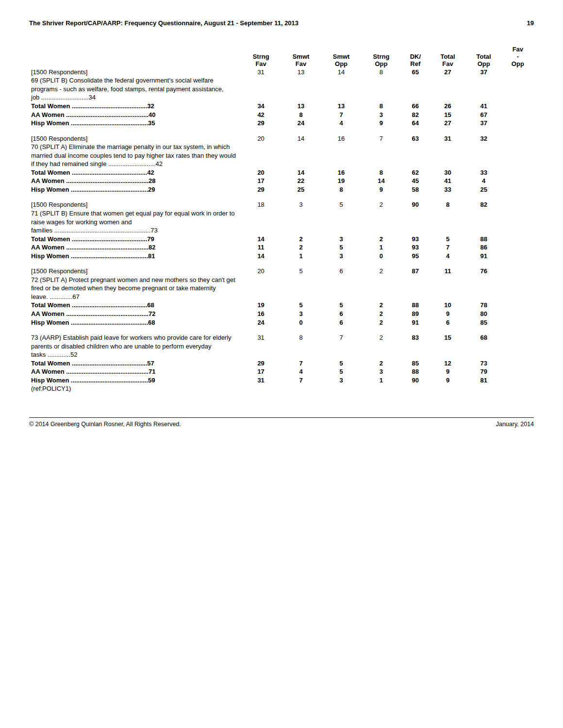The Shriver Report/CAP/AARP: Frequency Questionnaire, August 21 - September 11, 2013
19
| | Strng Fav | Smwt Fav | Smwt Opp | Strng Opp | DK/ Ref | Total Fav | Total Opp | Fav - Opp |
| --- | --- | --- | --- | --- | --- | --- | --- | --- |
| [1500 Respondents] 69 (SPLIT B) Consolidate the federal government's social welfare programs - such as welfare, food stamps, rental payment assistance, job ...........................34 | 31 | 13 | 14 | 8 | 65 | 27 | 37 | |
| Total Women ...........................................32 | 34 | 13 | 13 | 8 | 66 | 26 | 41 | |
| AA Women ...............................................40 | 42 | 8 | 7 | 3 | 82 | 15 | 67 | |
| Hisp Women ............................................35 | 29 | 24 | 4 | 9 | 64 | 27 | 37 | |
| [1500 Respondents] 70 (SPLIT A) Eliminate the marriage penalty in our tax system, in which married dual income couples tend to pay higher tax rates than they would if they had remained single ...........................42 | 20 | 14 | 16 | 7 | 63 | 31 | 32 | |
| Total Women ...........................................42 | 20 | 14 | 16 | 8 | 62 | 30 | 33 | |
| AA Women ...............................................28 | 17 | 22 | 19 | 14 | 45 | 41 | 4 | |
| Hisp Women ............................................29 | 29 | 25 | 8 | 9 | 58 | 33 | 25 | |
| [1500 Respondents] 71 (SPLIT B) Ensure that women get equal pay for equal work in order to raise wages for working women and families .......................................................73 | 18 | 3 | 5 | 2 | 90 | 8 | 82 | |
| Total Women ...........................................79 | 14 | 2 | 3 | 2 | 93 | 5 | 88 | |
| AA Women ...............................................82 | 11 | 2 | 5 | 1 | 93 | 7 | 86 | |
| Hisp Women ............................................81 | 14 | 1 | 3 | 0 | 95 | 4 | 91 | |
| [1500 Respondents] 72 (SPLIT A) Protect pregnant women and new mothers so they can't get fired or be demoted when they become pregnant or take maternity leave. .............67 | 20 | 5 | 6 | 2 | 87 | 11 | 76 | |
| Total Women ...........................................68 | 19 | 5 | 5 | 2 | 88 | 10 | 78 | |
| AA Women ...............................................72 | 16 | 3 | 6 | 2 | 89 | 9 | 80 | |
| Hisp Women ............................................68 | 24 | 0 | 6 | 2 | 91 | 6 | 85 | |
| 73 (AARP) Establish paid leave for workers who provide care for elderly parents or disabled children who are unable to perform everyday tasks .............52 | 31 | 8 | 7 | 2 | 83 | 15 | 68 | |
| Total Women ...........................................57 | 29 | 7 | 5 | 2 | 85 | 12 | 73 | |
| AA Women ...............................................71 | 17 | 4 | 5 | 3 | 88 | 9 | 79 | |
| Hisp Women ............................................59 | 31 | 7 | 3 | 1 | 90 | 9 | 81 | |
| (ref:POLICY1) | |
© 2014 Greenberg Quinlan Rosner, All Rights Reserved.
January, 2014